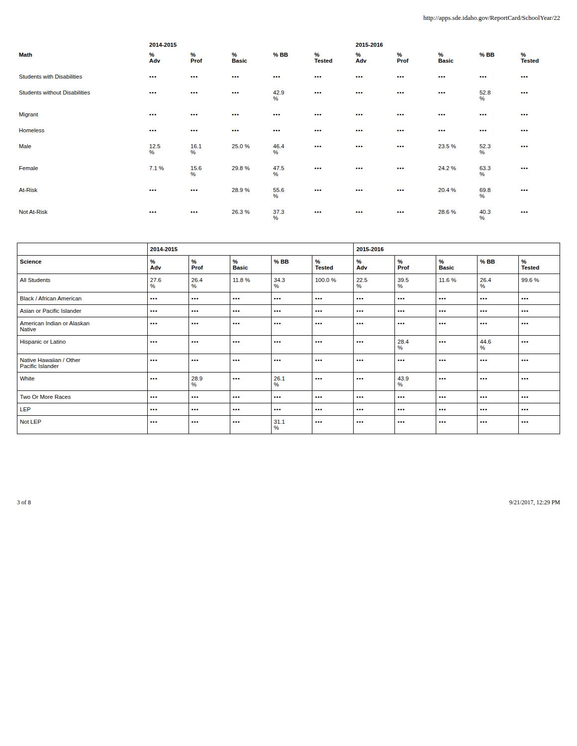http://apps.sde.idaho.gov/ReportCard/SchoolYear/22
| | 2014-2015 | 2015-2016 |
| --- | --- | --- |
| Math | % Adv | % Prof | % Basic | % BB | % Tested | % Adv | % Prof | % Basic | % BB | % Tested |
| Students with Disabilities | ••• | ••• | ••• | ••• | ••• | ••• | ••• | ••• | ••• | ••• |
| Students without Disabilities | ••• | ••• | ••• | 42.9 % | ••• | ••• | ••• | ••• | 52.8 % | ••• |
| Migrant | ••• | ••• | ••• | ••• | ••• | ••• | ••• | ••• | ••• | ••• |
| Homeless | ••• | ••• | ••• | ••• | ••• | ••• | ••• | ••• | ••• | ••• |
| Male | 12.5 % | 16.1 % | 25.0 % | 46.4 % | ••• | ••• | ••• | 23.5 % | 52.3 % | ••• |
| Female | 7.1 % | 15.6 % | 29.8 % | 47.5 % | ••• | ••• | ••• | 24.2 % | 63.3 % | ••• |
| At-Risk | ••• | ••• | 28.9 % | 55.6 % | ••• | ••• | ••• | 20.4 % | 69.8 % | ••• |
| Not At-Risk | ••• | ••• | 26.3 % | 37.3 % | ••• | ••• | ••• | 28.6 % | 40.3 % | ••• |
| | 2014-2015 | 2015-2016 |
| --- | --- | --- |
| Science | % Adv | % Prof | % Basic | % BB | % Tested | % Adv | % Prof | % Basic | % BB | % Tested |
| All Students | 27.6 % | 26.4 % | 11.8 % | 34.3 % | 100.0 % | 22.5 % | 39.5 % | 11.6 % | 26.4 % | 99.6 % |
| Black / African American | ••• | ••• | ••• | ••• | ••• | ••• | ••• | ••• | ••• | ••• |
| Asian or Pacific Islander | ••• | ••• | ••• | ••• | ••• | ••• | ••• | ••• | ••• | ••• |
| American Indian or Alaskan Native | ••• | ••• | ••• | ••• | ••• | ••• | ••• | ••• | ••• | ••• |
| Hispanic or Latino | ••• | ••• | ••• | ••• | ••• | ••• | 28.4 % | ••• | 44.6 % | ••• |
| Native Hawaiian / Other Pacific Islander | ••• | ••• | ••• | ••• | ••• | ••• | ••• | ••• | ••• | ••• |
| White | ••• | 28.9 % | ••• | 26.1 % | ••• | ••• | 43.9 % | ••• | ••• | ••• |
| Two Or More Races | ••• | ••• | ••• | ••• | ••• | ••• | ••• | ••• | ••• | ••• |
| LEP | ••• | ••• | ••• | ••• | ••• | ••• | ••• | ••• | ••• | ••• |
| Not LEP | ••• | ••• | ••• | 31.1 % | ••• | ••• | ••• | ••• | ••• | ••• |
3 of 8 9/21/2017, 12:29 PM